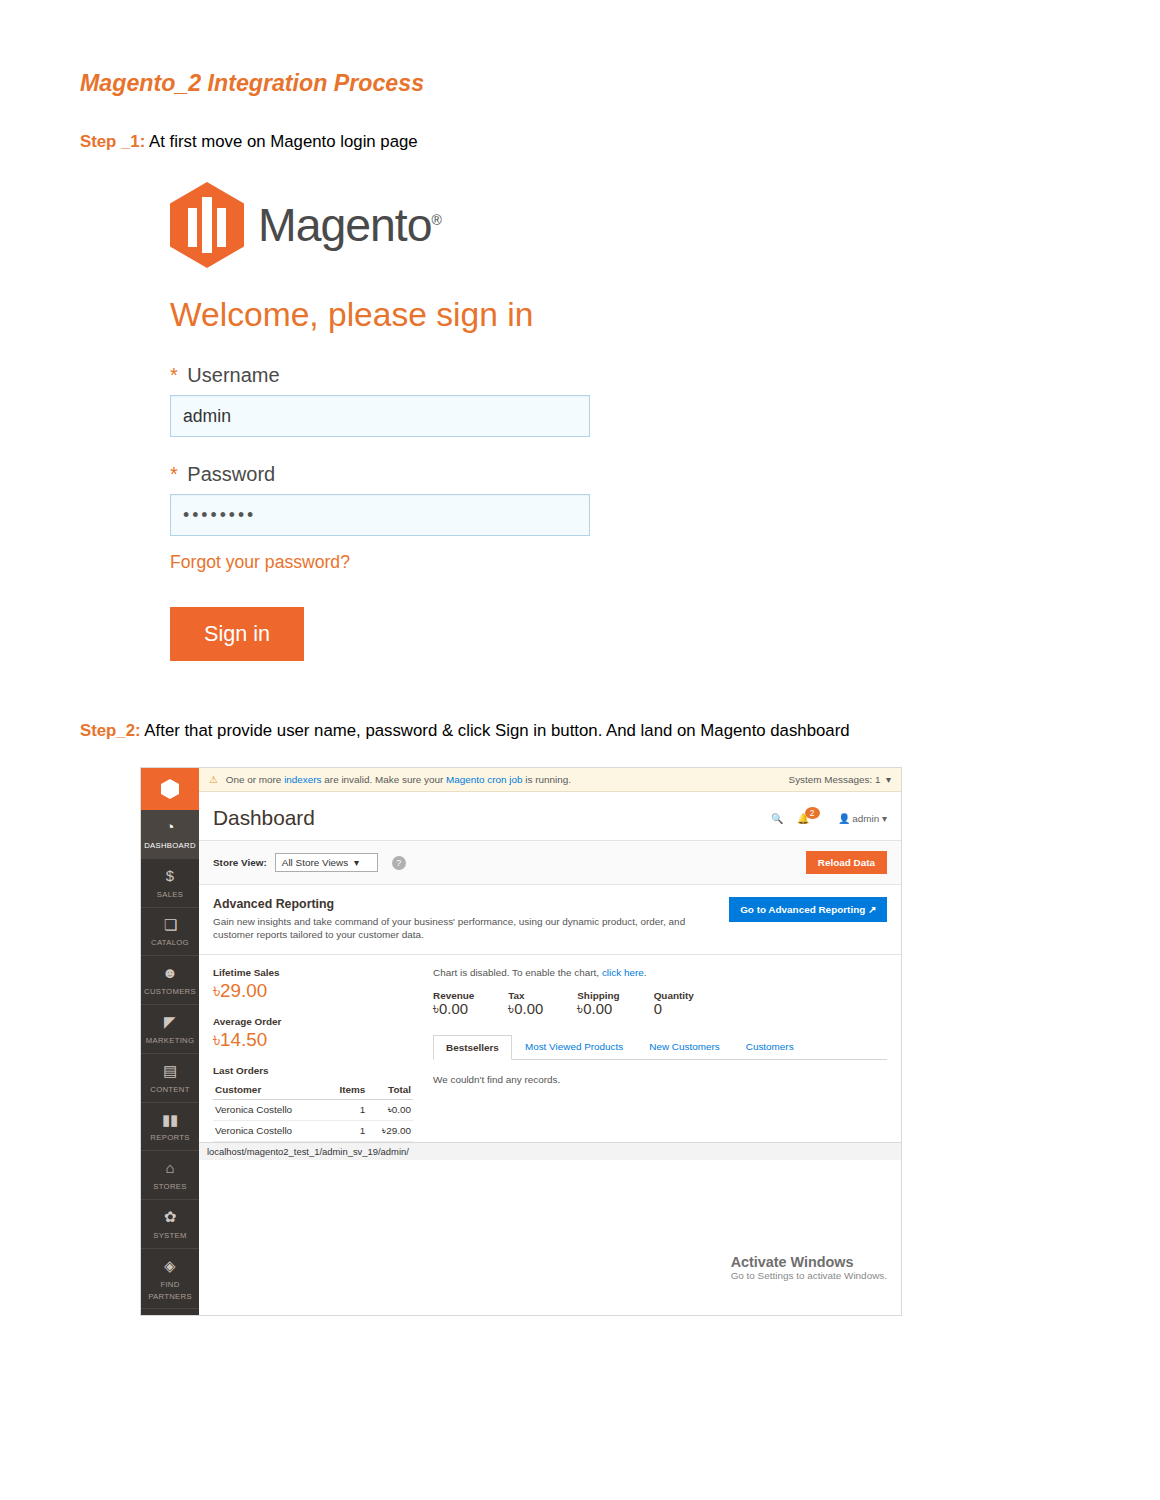Magento_2 Integration Process
Step _1: At first move on Magento login page
Magento®
Welcome, please sign in
* Username
admin
* Password
••••••••
Forgot your password?
Sign in
Step_2: After that provide user name, password & click Sign in button. And land on Magento dashboard
◔ DASHBOARD
$ SALES
❏ CATALOG
☻ CUSTOMERS
◤ MARKETING
▤ CONTENT
▮▮ REPORTS
⌂ STORES
✿ SYSTEM
◈ FIND PARTNERS
⚠ One or more indexers are invalid. Make sure your Magento cron job is running.
System Messages: 1 ▾
Dashboard
🔍 🔔2 👤 admin ▾
Store View: All Store Views ▾ ?
Reload Data
Advanced Reporting
Gain new insights and take command of your business' performance, using our dynamic product, order, and customer reports tailored to your customer data.
Go to Advanced Reporting ↗
Lifetime Sales
৳29.00
Average Order
৳14.50
Last Orders
| Customer | Items | Total |
| --- | --- | --- |
| Veronica Costello | 1 | ৳0.00 |
| Veronica Costello | 1 | ৳29.00 |
Chart is disabled. To enable the chart, click here.
Revenue
৳0.00
Tax
৳0.00
Shipping
৳0.00
Quantity
0
Bestsellers
Most Viewed Products
New Customers
Customers
We couldn't find any records.
Activate Windows Go to Settings to activate Windows.
localhost/magento2_test_1/admin_sv_19/admin/